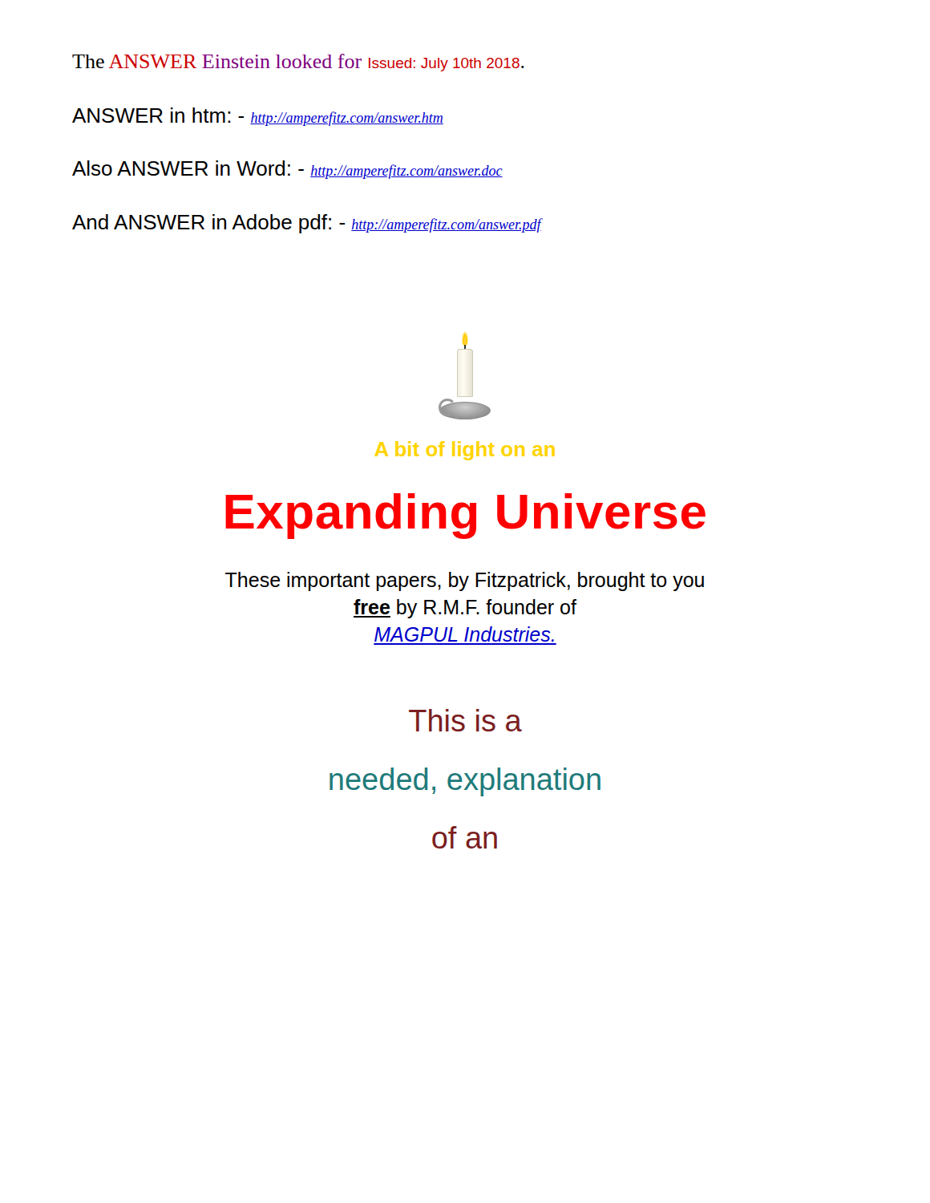The ANSWER Einstein looked for Issued: July 10th 2018.
ANSWER in htm: - http://amperefitz.com/answer.htm
Also ANSWER in Word: - http://amperefitz.com/answer.doc
And ANSWER in Adobe pdf: - http://amperefitz.com/answer.pdf
A bit of light on an
Expanding Universe
These important papers, by Fitzpatrick, brought to you
free by R.M.F. founder of
MAGPUL Industries.
This is a
needed, explanation
of an